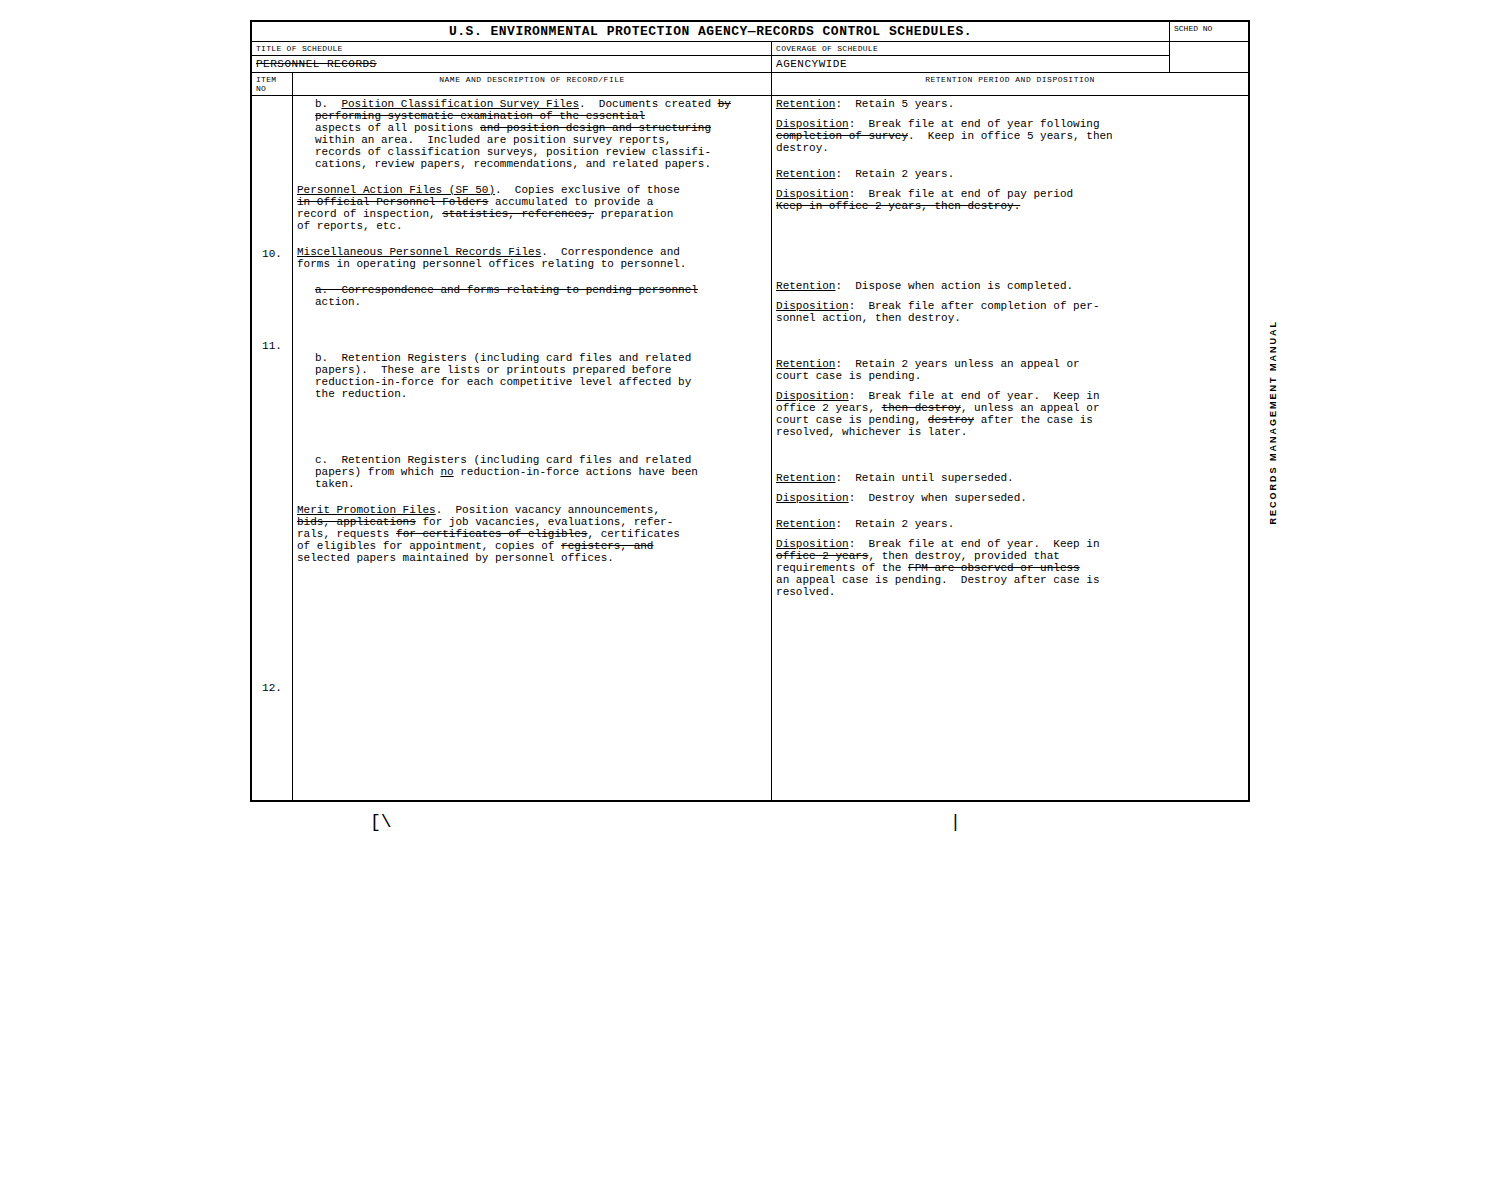| U.S. ENVIRONMENTAL PROTECTION AGENCY—RECORDS CONTROL SCHEDULES. | SCHED NO |
| TITLE OF SCHEDULE | COVERAGE OF SCHEDULE | |
| PERSONNEL RECORDS | AGENCYWIDE |
| ITEM NO | NAME AND DESCRIPTION OF RECORD/FILE | RETENTION PERIOD AND DISPOSITION |
| 10. 11. 12. | b. Position Classification Survey Files . Documents created by performing systematic examination of the essential aspects of all positions and position design and structuring within an area. Included are position survey reports, records of classification surveys, position review classifi- cations, review papers, recommendations, and related papers. Personnel Action Files (SF 50) . Copies exclusive of those in Official Personnel Folders accumulated to provide a record of inspection, statistics, references, preparation of reports, etc. Miscellaneous Personnel Records Files . Correspondence and forms in operating personnel offices relating to personnel. a. Correspondence and forms relating to pending personnel action. b. Retention Registers (including card files and related papers). These are lists or printouts prepared before reduction-in-force for each competitive level affected by the reduction. c. Retention Registers (including card files and related papers) from which no reduction-in-force actions have been taken. Merit Promotion Files . Position vacancy announcements, bids, applications for job vacancies, evaluations, refer- rals, requests for certificates of eligibles , certificates of eligibles for appointment, copies of registers, and selected papers maintained by personnel offices. | Retention : Retain 5 years. Disposition : Break file at end of year following completion of survey . Keep in office 5 years, then destroy. Retention : Retain 2 years. Disposition : Break file at end of pay period Keep in office 2 years, then destroy. Retention : Dispose when action is completed. Disposition : Break file after completion of per- sonnel action, then destroy. Retention : Retain 2 years unless an appeal or court case is pending. Disposition : Break file at end of year. Keep in office 2 years, then destroy , unless an appeal or court case is pending, destroy after the case is resolved, whichever is later. Retention : Retain until superseded. Disposition : Destroy when superseded. Retention : Retain 2 years. Disposition : Break file at end of year. Keep in office 2 years , then destroy, provided that requirements of the FPM are observed or unless an appeal case is pending. Destroy after case is resolved. |
RECORDS MANAGEMENT MANUAL
[\ |